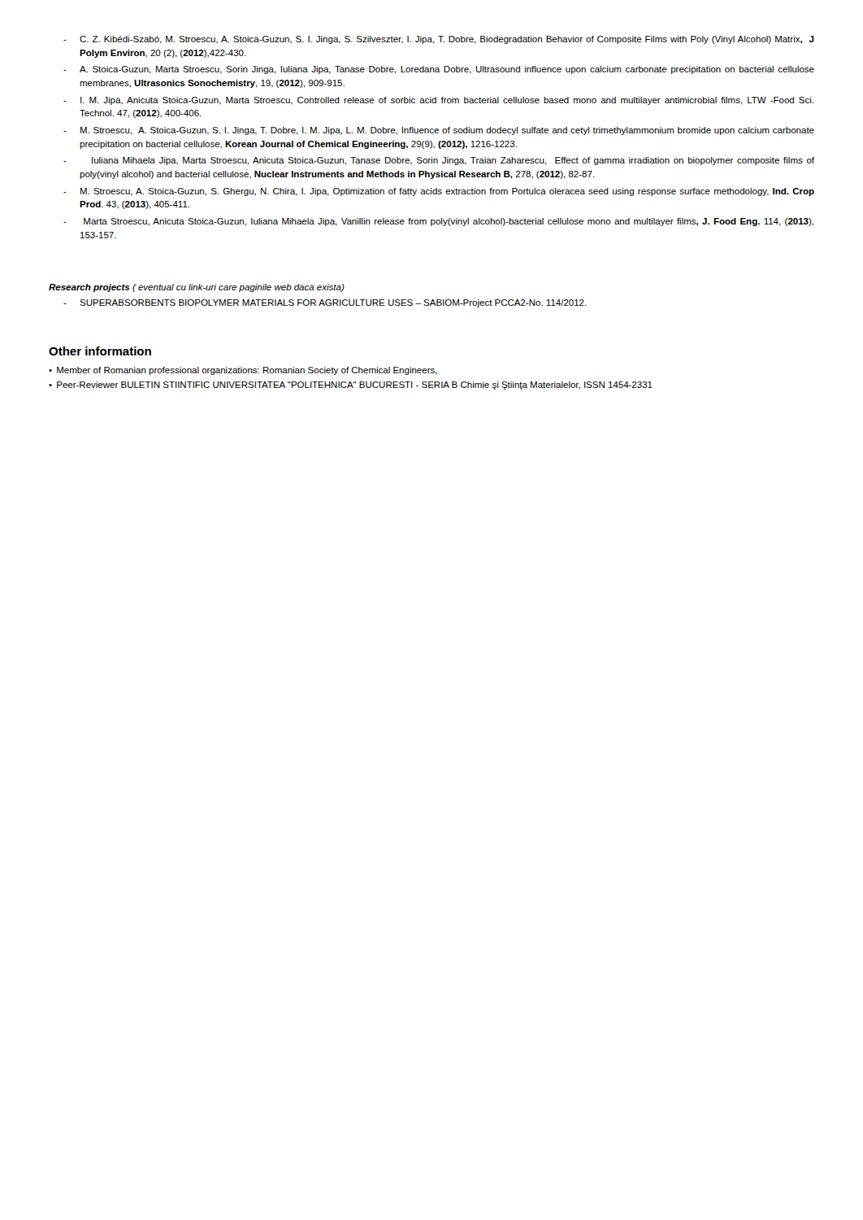C. Z. Kibédi-Szabó, M. Stroescu, A. Stoica-Guzun, S. I. Jinga, S. Szilveszter, I. Jipa, T. Dobre, Biodegradation Behavior of Composite Films with Poly (Vinyl Alcohol) Matrix, J Polym Environ, 20 (2), (2012),422-430.
A. Stoica-Guzun, Marta Stroescu, Sorin Jinga, Iuliana Jipa, Tanase Dobre, Loredana Dobre, Ultrasound influence upon calcium carbonate precipitation on bacterial cellulose membranes, Ultrasonics Sonochemistry, 19, (2012), 909-915.
I. M. Jipa, Anicuta Stoica-Guzun, Marta Stroescu, Controlled release of sorbic acid from bacterial cellulose based mono and multilayer antimicrobial films, LTW -Food Sci. Technol. 47, (2012), 400-406.
M. Stroescu, A. Stoica-Guzun, S. I. Jinga, T. Dobre, I. M. Jipa, L. M. Dobre, Influence of sodium dodecyl sulfate and cetyl trimethylammonium bromide upon calcium carbonate precipitation on bacterial cellulose, Korean Journal of Chemical Engineering, 29(9), (2012), 1216-1223.
Iuliana Mihaela Jipa, Marta Stroescu, Anicuta Stoica-Guzun, Tanase Dobre, Sorin Jinga, Traian Zaharescu, Effect of gamma irradiation on biopolymer composite films of poly(vinyl alcohol) and bacterial cellulose, Nuclear Instruments and Methods in Physical Research B, 278, (2012), 82-87.
M. Stroescu, A. Stoica-Guzun, S. Ghergu, N. Chira, I. Jipa, Optimization of fatty acids extraction from Portulca oleracea seed using response surface methodology, Ind. Crop Prod. 43, (2013), 405-411.
Marta Stroescu, Anicuta Stoica-Guzun, Iuliana Mihaela Jipa, Vanillin release from poly(vinyl alcohol)-bacterial cellulose mono and multilayer films, J. Food Eng. 114, (2013), 153-157.
Research projects ( eventual cu link-uri care paginile web daca exista)
SUPERABSORBENTS BIOPOLYMER MATERIALS FOR AGRICULTURE USES – SABIOM-Project PCCA2-No. 114/2012.
Other information
• Member of Romanian professional organizations: Romanian Society of Chemical Engineers,
• Peer-Reviewer BULETIN STIINTIFIC UNIVERSITATEA "POLITEHNICA" BUCURESTI - SERIA B Chimie şi Ştiinţa Materialelor, ISSN 1454-2331